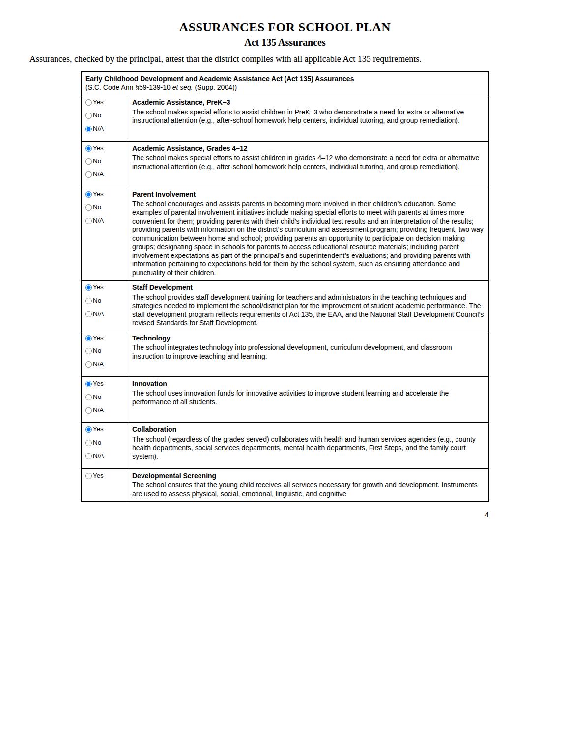ASSURANCES FOR SCHOOL PLAN
Act 135 Assurances
Assurances, checked by the principal, attest that the district complies with all applicable Act 135 requirements.
| Early Childhood Development and Academic Assistance Act (Act 135) Assurances (S.C. Code Ann §59-139-10 et seq. (Supp. 2004)) |
| Yes No N/A | Academic Assistance, PreK–3 The school makes special efforts to assist children in PreK–3 who demonstrate a need for extra or alternative instructional attention (e.g., after-school homework help centers, individual tutoring, and group remediation). |
| Yes No N/A | Academic Assistance, Grades 4–12 The school makes special efforts to assist children in grades 4–12 who demonstrate a need for extra or alternative instructional attention (e.g., after-school homework help centers, individual tutoring, and group remediation). |
| Yes No N/A | Parent Involvement The school encourages and assists parents in becoming more involved in their children’s education. Some examples of parental involvement initiatives include making special efforts to meet with parents at times more convenient for them; providing parents with their child’s individual test results and an interpretation of the results; providing parents with information on the district’s curriculum and assessment program; providing frequent, two way communication between home and school; providing parents an opportunity to participate on decision making groups; designating space in schools for parents to access educational resource materials; including parent involvement expectations as part of the principal’s and superintendent’s evaluations; and providing parents with information pertaining to expectations held for them by the school system, such as ensuring attendance and punctuality of their children. |
| Yes No N/A | Staff Development The school provides staff development training for teachers and administrators in the teaching techniques and strategies needed to implement the school/district plan for the improvement of student academic performance. The staff development program reflects requirements of Act 135, the EAA, and the National Staff Development Council’s revised Standards for Staff Development. |
| Yes No N/A | Technology The school integrates technology into professional development, curriculum development, and classroom instruction to improve teaching and learning. |
| Yes No N/A | Innovation The school uses innovation funds for innovative activities to improve student learning and accelerate the performance of all students. |
| Yes No N/A | Collaboration The school (regardless of the grades served) collaborates with health and human services agencies (e.g., county health departments, social services departments, mental health departments, First Steps, and the family court system). |
| Yes | Developmental Screening The school ensures that the young child receives all services necessary for growth and development. Instruments are used to assess physical, social, emotional, linguistic, and cognitive |
4